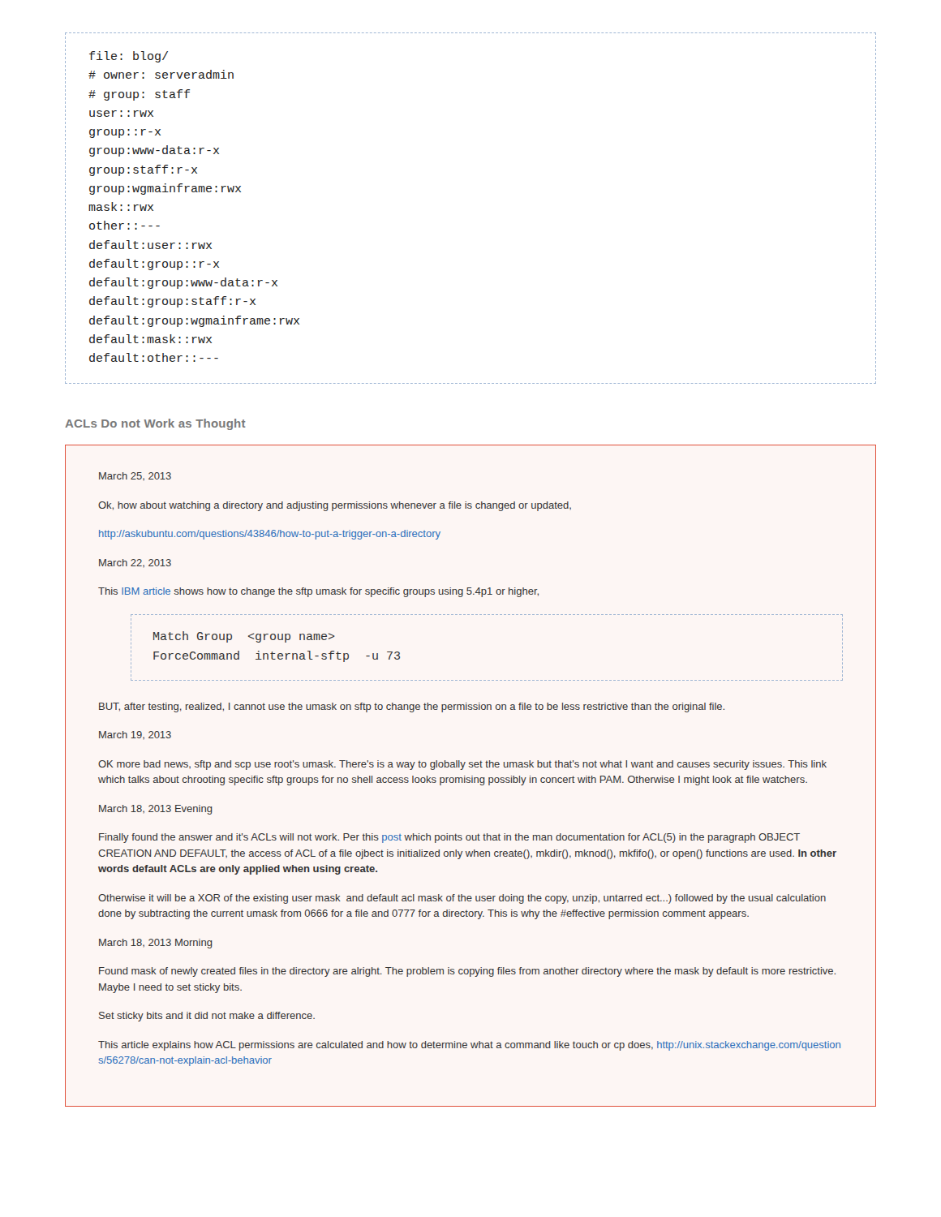file: blog/
# owner: serveradmin
# group: staff
user::rwx
group::r-x
group:www-data:r-x
group:staff:r-x
group:wgmainframe:rwx
mask::rwx
other::---
default:user::rwx
default:group::r-x
default:group:www-data:r-x
default:group:staff:r-x
default:group:wgmainframe:rwx
default:mask::rwx
default:other::---
ACLs Do not Work as Thought
March 25, 2013
Ok, how about watching a directory and adjusting permissions whenever a file is changed or updated,
http://askubuntu.com/questions/43846/how-to-put-a-trigger-on-a-directory
March 22, 2013
This IBM article shows how to change the sftp umask for specific groups using 5.4p1 or higher,
Match Group  <group name>
ForceCommand  internal-sftp  -u 73
BUT, after testing, realized, I cannot use the umask on sftp to change the permission on a file to be less restrictive than the original file.
March 19, 2013
OK more bad news, sftp and scp use root's umask. There's is a way to globally set the umask but that's not what I want and causes security issues. This link which talks about chrooting specific sftp groups for no shell access looks promising possibly in concert with PAM. Otherwise I might look at file watchers.
March 18, 2013 Evening
Finally found the answer and it's ACLs will not work. Per this post which points out that in the man documentation for ACL(5) in the paragraph OBJECT CREATION AND DEFAULT, the access of ACL of a file ojbect is initialized only when create(), mkdir(), mknod(), mkfifo(), or open() functions are used. In other words default ACLs are only applied when using create.
Otherwise it will be a XOR of the existing user mask and default acl mask of the user doing the copy, unzip, untarred ect...) followed by the usual calculation done by subtracting the current umask from 0666 for a file and 0777 for a directory. This is why the #effective permission comment appears.
March 18, 2013 Morning
Found mask of newly created files in the directory are alright. The problem is copying files from another directory where the mask by default is more restrictive. Maybe I need to set sticky bits.
Set sticky bits and it did not make a difference.
This article explains how ACL permissions are calculated and how to determine what a command like touch or cp does, http://unix.stackexchange.com/questions/56278/can-not-explain-acl-behavior